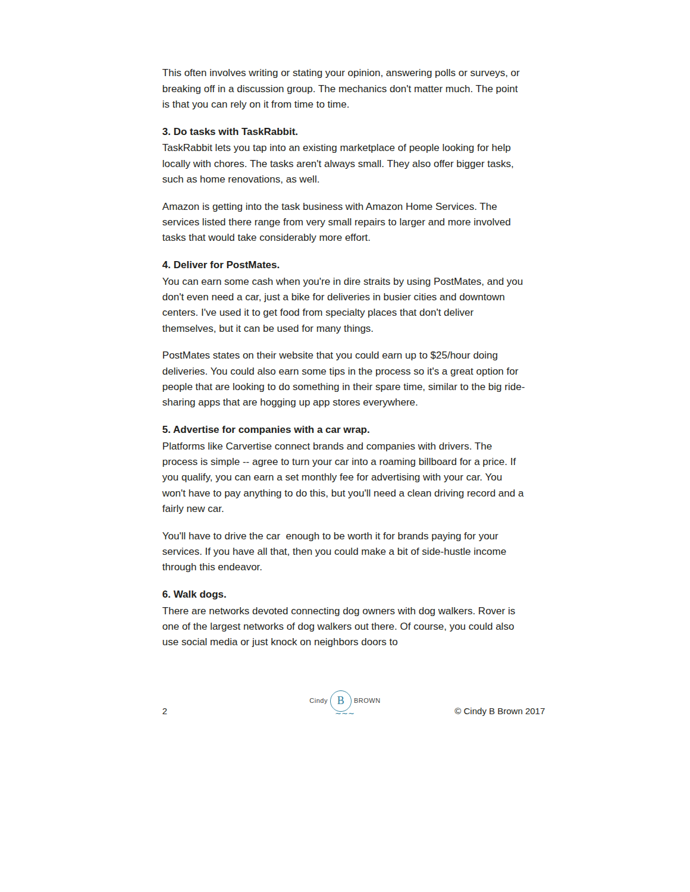This often involves writing or stating your opinion, answering polls or surveys, or breaking off in a discussion group. The mechanics don't matter much. The point is that you can rely on it from time to time.
3. Do tasks with TaskRabbit.
TaskRabbit lets you tap into an existing marketplace of people looking for help locally with chores. The tasks aren't always small. They also offer bigger tasks, such as home renovations, as well.
Amazon is getting into the task business with Amazon Home Services. The services listed there range from very small repairs to larger and more involved tasks that would take considerably more effort.
4. Deliver for PostMates.
You can earn some cash when you're in dire straits by using PostMates, and you don't even need a car, just a bike for deliveries in busier cities and downtown centers. I've used it to get food from specialty places that don't deliver themselves, but it can be used for many things.
PostMates states on their website that you could earn up to $25/hour doing deliveries. You could also earn some tips in the process so it's a great option for people that are looking to do something in their spare time, similar to the big ride-sharing apps that are hogging up app stores everywhere.
5. Advertise for companies with a car wrap.
Platforms like Carvertise connect brands and companies with drivers. The process is simple -- agree to turn your car into a roaming billboard for a price. If you qualify, you can earn a set monthly fee for advertising with your car. You won't have to pay anything to do this, but you'll need a clean driving record and a fairly new car.
You'll have to drive the car enough to be worth it for brands paying for your services. If you have all that, then you could make a bit of side-hustle income through this endeavor.
6. Walk dogs.
There are networks devoted connecting dog owners with dog walkers. Rover is one of the largest networks of dog walkers out there. Of course, you could also use social media or just knock on neighbors doors to
2
Cindy BROWN ∼∼∼
© Cindy B Brown 2017